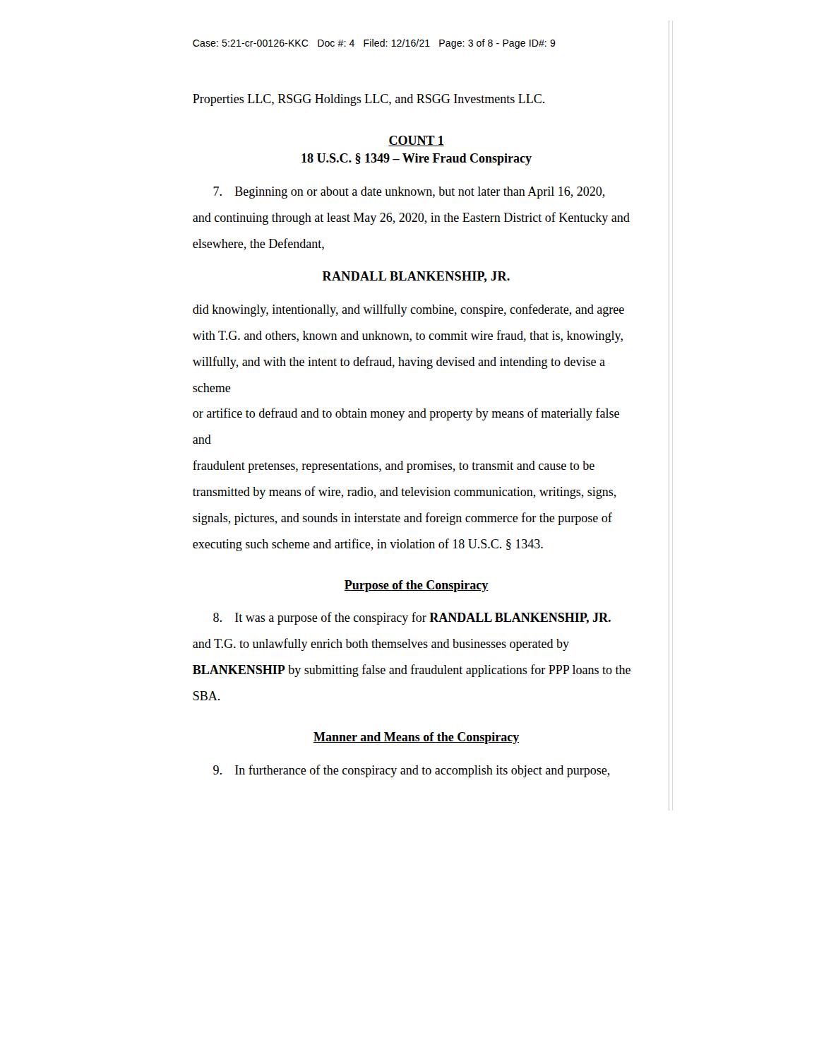Case: 5:21-cr-00126-KKC Doc #: 4 Filed: 12/16/21 Page: 3 of 8 - Page ID#: 9
Properties LLC, RSGG Holdings LLC, and RSGG Investments LLC.
COUNT 1 18 U.S.C. § 1349 – Wire Fraud Conspiracy
7. Beginning on or about a date unknown, but not later than April 16, 2020,
and continuing through at least May 26, 2020, in the Eastern District of Kentucky and
elsewhere, the Defendant,
RANDALL BLANKENSHIP, JR.
did knowingly, intentionally, and willfully combine, conspire, confederate, and agree
with T.G. and others, known and unknown, to commit wire fraud, that is, knowingly,
willfully, and with the intent to defraud, having devised and intending to devise a scheme
or artifice to defraud and to obtain money and property by means of materially false and
fraudulent pretenses, representations, and promises, to transmit and cause to be
transmitted by means of wire, radio, and television communication, writings, signs,
signals, pictures, and sounds in interstate and foreign commerce for the purpose of
executing such scheme and artifice, in violation of 18 U.S.C. § 1343.
Purpose of the Conspiracy
8. It was a purpose of the conspiracy for RANDALL BLANKENSHIP, JR.
and T.G. to unlawfully enrich both themselves and businesses operated by
BLANKENSHIP by submitting false and fraudulent applications for PPP loans to the
SBA.
Manner and Means of the Conspiracy
9. In furtherance of the conspiracy and to accomplish its object and purpose,